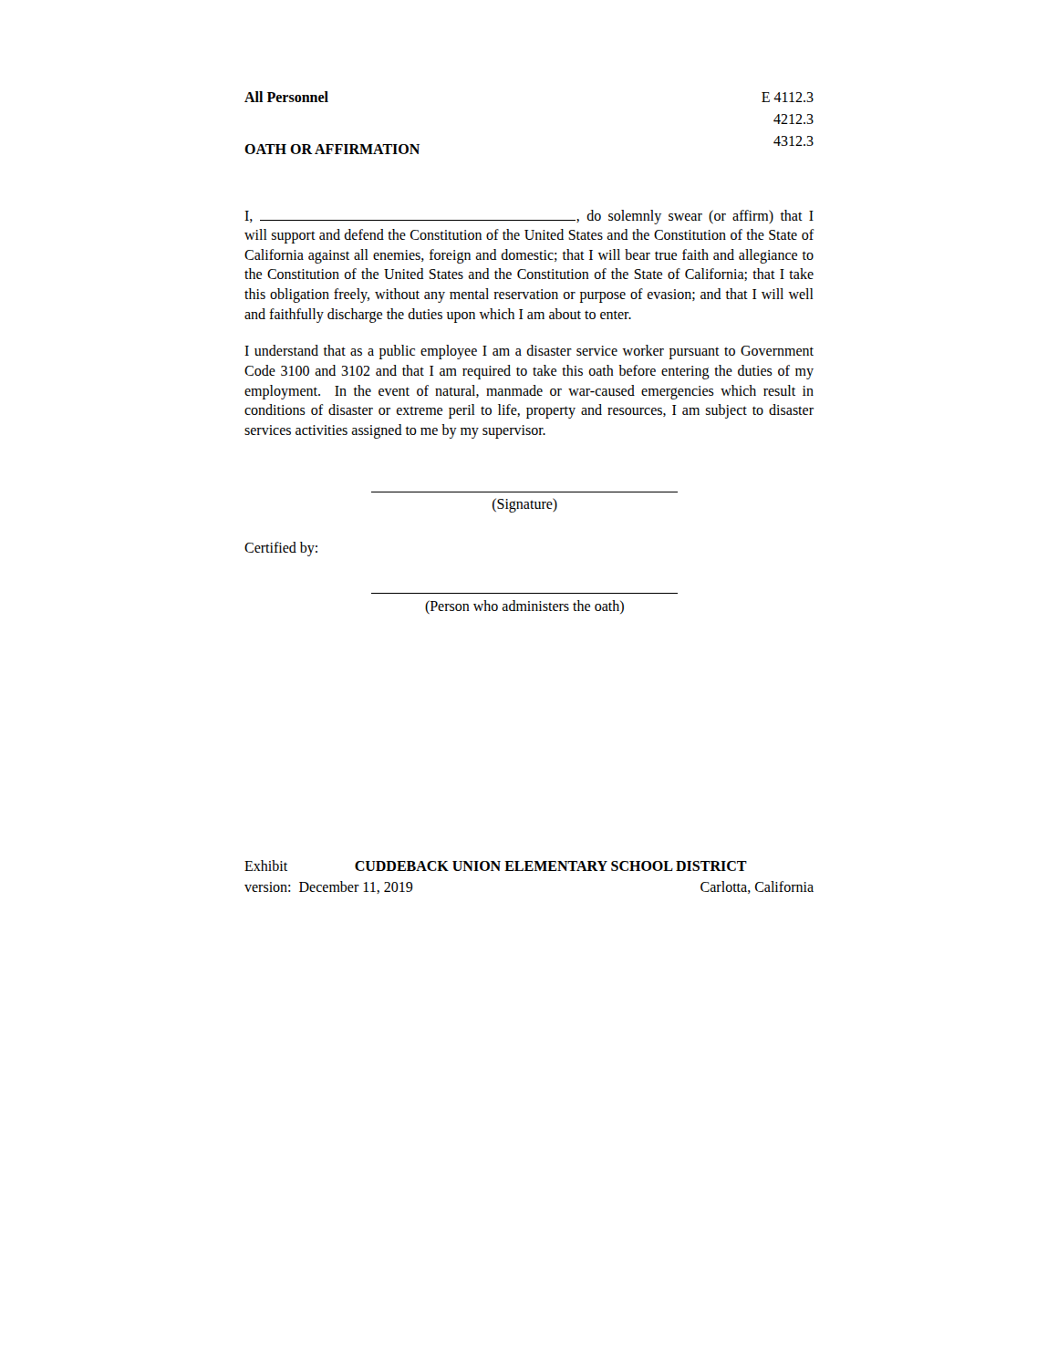All Personnel
OATH OR AFFIRMATION
E 4112.3 4212.3 4312.3
I, , do solemnly swear (or affirm) that I will support and defend the Constitution of the United States and the Constitution of the State of California against all enemies, foreign and domestic; that I will bear true faith and allegiance to the Constitution of the United States and the Constitution of the State of California; that I take this obligation freely, without any mental reservation or purpose of evasion; and that I will well and faithfully discharge the duties upon which I am about to enter.
I understand that as a public employee I am a disaster service worker pursuant to Government Code 3100 and 3102 and that I am required to take this oath before entering the duties of my employment. In the event of natural, manmade or war-caused emergencies which result in conditions of disaster or extreme peril to life, property and resources, I am subject to disaster services activities assigned to me by my supervisor.
(Signature)
Certified by:
(Person who administers the oath)
Exhibit
CUDDEBACK UNION ELEMENTARY SCHOOL DISTRICT
version: December 11, 2019
Carlotta, California